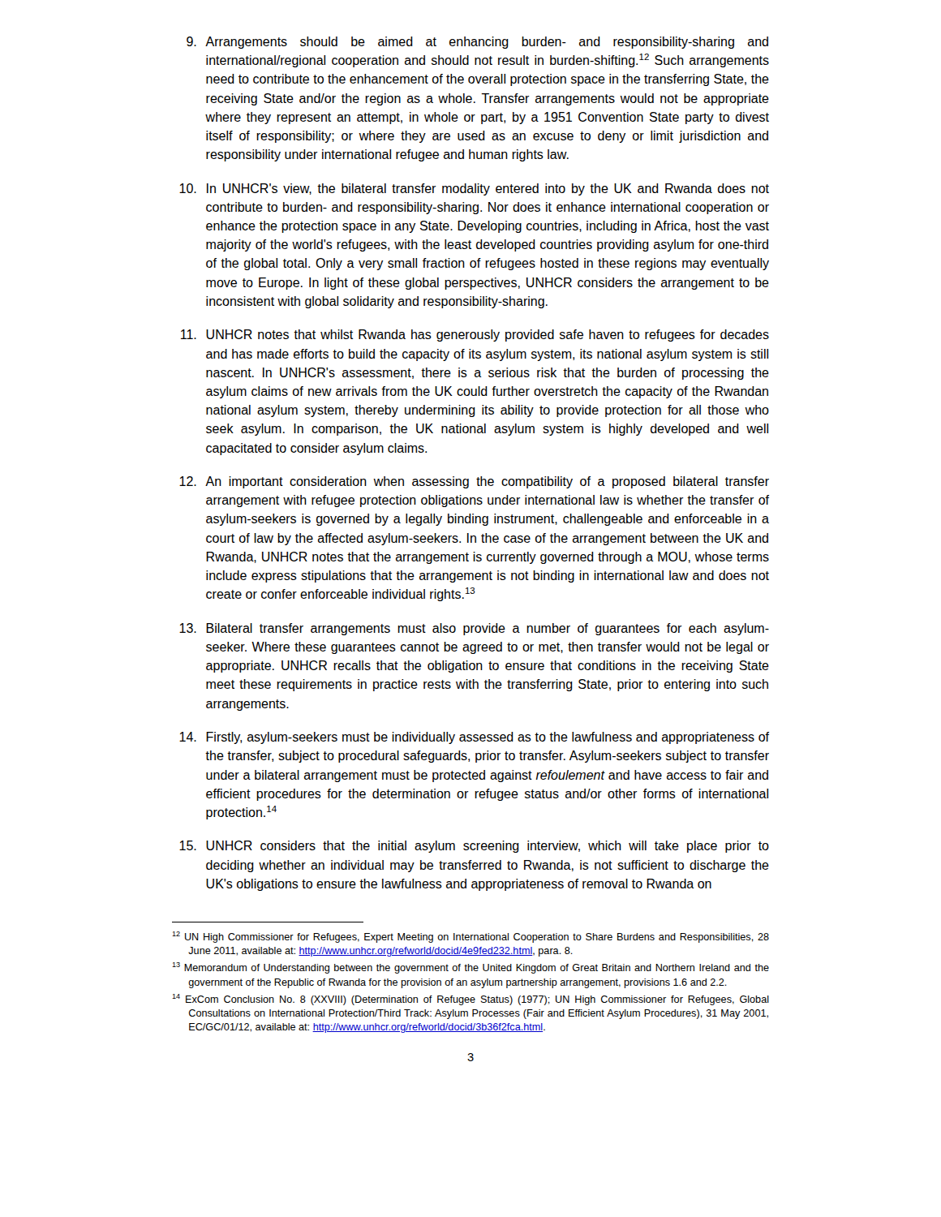Arrangements should be aimed at enhancing burden- and responsibility-sharing and international/regional cooperation and should not result in burden-shifting.12 Such arrangements need to contribute to the enhancement of the overall protection space in the transferring State, the receiving State and/or the region as a whole. Transfer arrangements would not be appropriate where they represent an attempt, in whole or part, by a 1951 Convention State party to divest itself of responsibility; or where they are used as an excuse to deny or limit jurisdiction and responsibility under international refugee and human rights law.
In UNHCR's view, the bilateral transfer modality entered into by the UK and Rwanda does not contribute to burden- and responsibility-sharing. Nor does it enhance international cooperation or enhance the protection space in any State. Developing countries, including in Africa, host the vast majority of the world's refugees, with the least developed countries providing asylum for one-third of the global total. Only a very small fraction of refugees hosted in these regions may eventually move to Europe. In light of these global perspectives, UNHCR considers the arrangement to be inconsistent with global solidarity and responsibility-sharing.
UNHCR notes that whilst Rwanda has generously provided safe haven to refugees for decades and has made efforts to build the capacity of its asylum system, its national asylum system is still nascent. In UNHCR's assessment, there is a serious risk that the burden of processing the asylum claims of new arrivals from the UK could further overstretch the capacity of the Rwandan national asylum system, thereby undermining its ability to provide protection for all those who seek asylum. In comparison, the UK national asylum system is highly developed and well capacitated to consider asylum claims.
An important consideration when assessing the compatibility of a proposed bilateral transfer arrangement with refugee protection obligations under international law is whether the transfer of asylum-seekers is governed by a legally binding instrument, challengeable and enforceable in a court of law by the affected asylum-seekers. In the case of the arrangement between the UK and Rwanda, UNHCR notes that the arrangement is currently governed through a MOU, whose terms include express stipulations that the arrangement is not binding in international law and does not create or confer enforceable individual rights.13
Bilateral transfer arrangements must also provide a number of guarantees for each asylum-seeker. Where these guarantees cannot be agreed to or met, then transfer would not be legal or appropriate. UNHCR recalls that the obligation to ensure that conditions in the receiving State meet these requirements in practice rests with the transferring State, prior to entering into such arrangements.
Firstly, asylum-seekers must be individually assessed as to the lawfulness and appropriateness of the transfer, subject to procedural safeguards, prior to transfer. Asylum-seekers subject to transfer under a bilateral arrangement must be protected against refoulement and have access to fair and efficient procedures for the determination or refugee status and/or other forms of international protection.14
UNHCR considers that the initial asylum screening interview, which will take place prior to deciding whether an individual may be transferred to Rwanda, is not sufficient to discharge the UK's obligations to ensure the lawfulness and appropriateness of removal to Rwanda on
12 UN High Commissioner for Refugees, Expert Meeting on International Cooperation to Share Burdens and Responsibilities, 28 June 2011, available at: http://www.unhcr.org/refworld/docid/4e9fed232.html, para. 8.
13 Memorandum of Understanding between the government of the United Kingdom of Great Britain and Northern Ireland and the government of the Republic of Rwanda for the provision of an asylum partnership arrangement, provisions 1.6 and 2.2.
14 ExCom Conclusion No. 8 (XXVIII) (Determination of Refugee Status) (1977); UN High Commissioner for Refugees, Global Consultations on International Protection/Third Track: Asylum Processes (Fair and Efficient Asylum Procedures), 31 May 2001, EC/GC/01/12, available at: http://www.unhcr.org/refworld/docid/3b36f2fca.html.
3